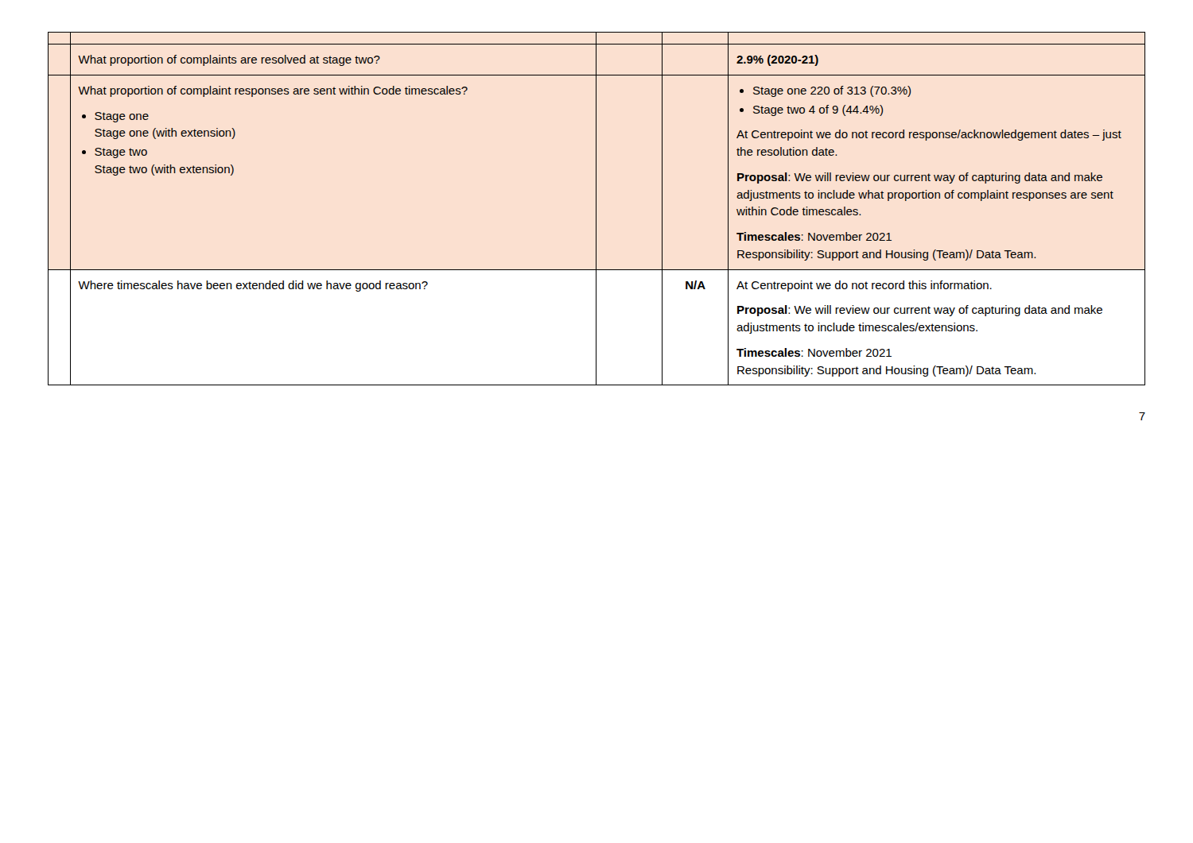| | What proportion of complaints are resolved at stage two? | | | 2.9% (2020-21) |
| | What proportion of complaint responses are sent within Code timescales? Stage one Stage one (with extension) Stage two Stage two (with extension) | | | Stage one 220 of 313 (70.3%) Stage two 4 of 9 (44.4%) At Centrepoint we do not record response/acknowledgement dates – just the resolution date. Proposal : We will review our current way of capturing data and make adjustments to include what proportion of complaint responses are sent within Code timescales. Timescales : November 2021 Responsibility: Support and Housing (Team)/ Data Team. |
| | Where timescales have been extended did we have good reason? | | N/A | At Centrepoint we do not record this information. Proposal : We will review our current way of capturing data and make adjustments to include timescales/extensions. Timescales : November 2021 Responsibility: Support and Housing (Team)/ Data Team. |
7